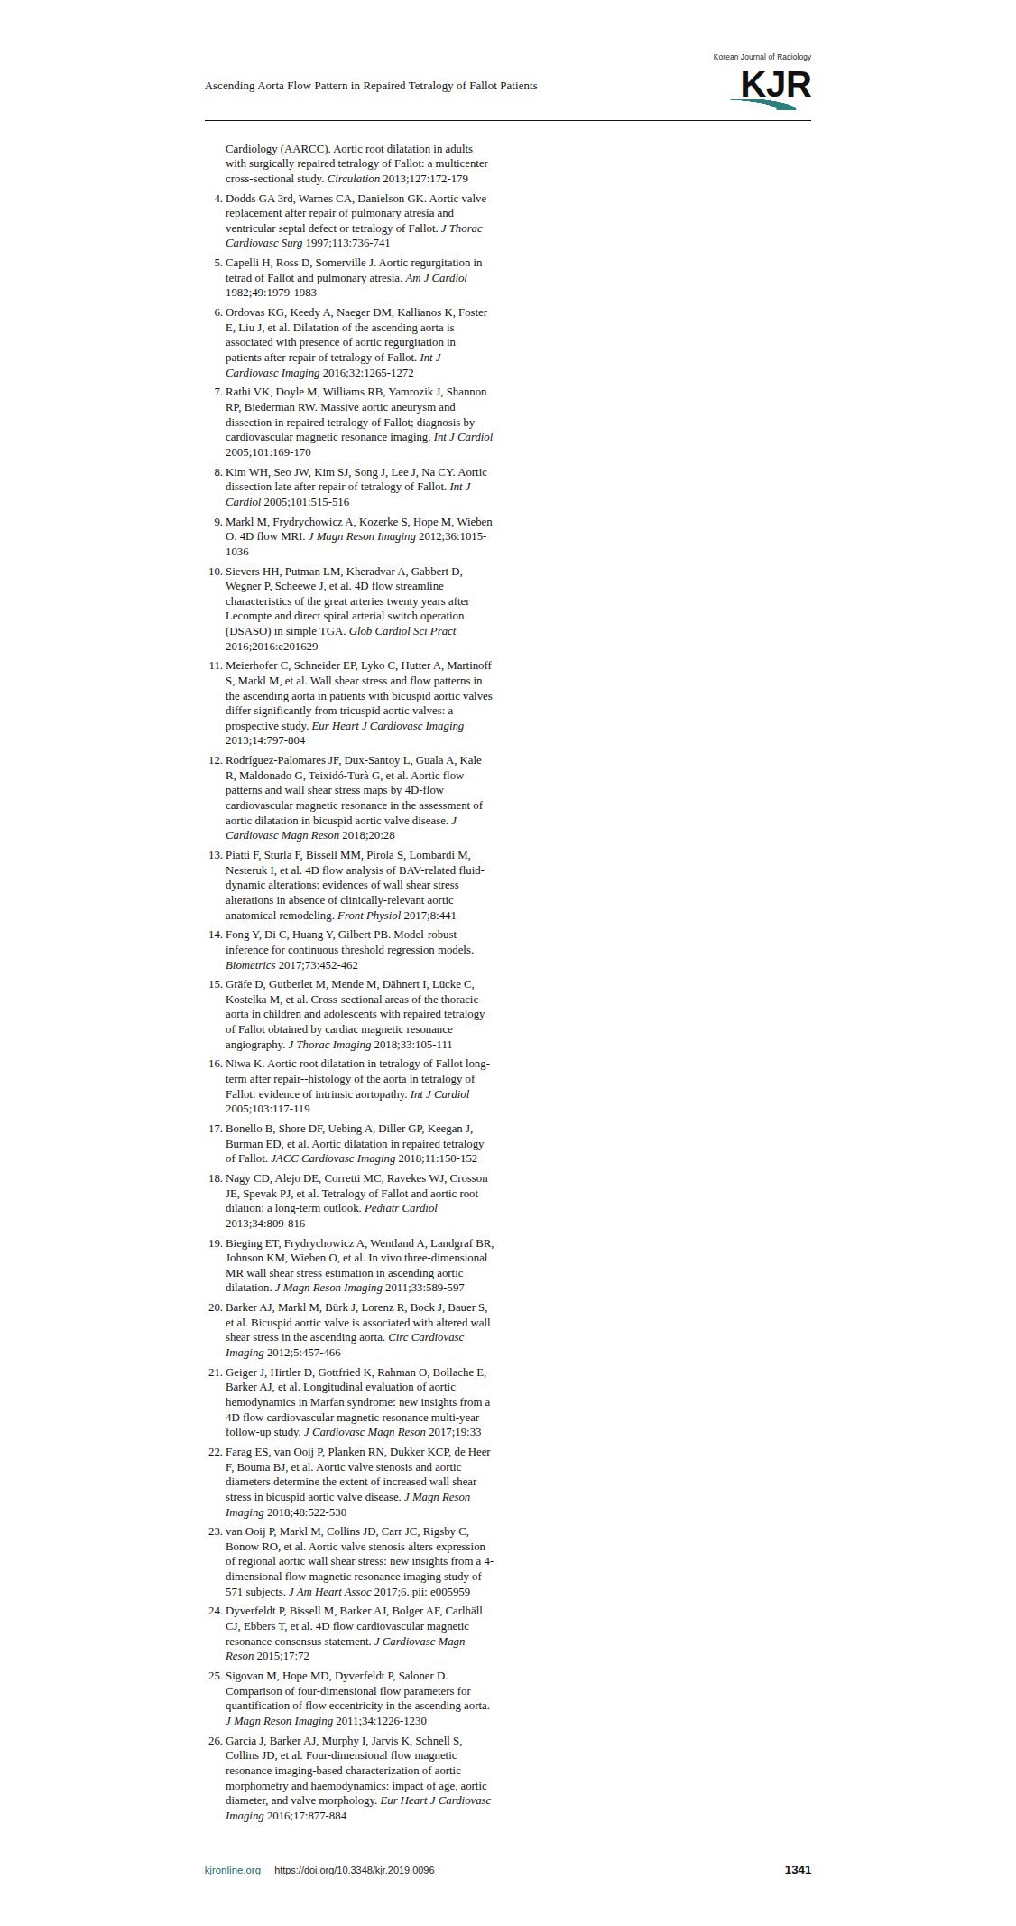Ascending Aorta Flow Pattern in Repaired Tetralogy of Fallot Patients
Korean Journal of Radiology
KJR
Cardiology (AARCC). Aortic root dilatation in adults with surgically repaired tetralogy of Fallot: a multicenter cross-sectional study. Circulation 2013;127:172-179
Dodds GA 3rd, Warnes CA, Danielson GK. Aortic valve replacement after repair of pulmonary atresia and ventricular septal defect or tetralogy of Fallot. J Thorac Cardiovasc Surg 1997;113:736-741
Capelli H, Ross D, Somerville J. Aortic regurgitation in tetrad of Fallot and pulmonary atresia. Am J Cardiol 1982;49:1979-1983
Ordovas KG, Keedy A, Naeger DM, Kallianos K, Foster E, Liu J, et al. Dilatation of the ascending aorta is associated with presence of aortic regurgitation in patients after repair of tetralogy of Fallot. Int J Cardiovasc Imaging 2016;32:1265-1272
Rathi VK, Doyle M, Williams RB, Yamrozik J, Shannon RP, Biederman RW. Massive aortic aneurysm and dissection in repaired tetralogy of Fallot; diagnosis by cardiovascular magnetic resonance imaging. Int J Cardiol 2005;101:169-170
Kim WH, Seo JW, Kim SJ, Song J, Lee J, Na CY. Aortic dissection late after repair of tetralogy of Fallot. Int J Cardiol 2005;101:515-516
Markl M, Frydrychowicz A, Kozerke S, Hope M, Wieben O. 4D flow MRI. J Magn Reson Imaging 2012;36:1015-1036
Sievers HH, Putman LM, Kheradvar A, Gabbert D, Wegner P, Scheewe J, et al. 4D flow streamline characteristics of the great arteries twenty years after Lecompte and direct spiral arterial switch operation (DSASO) in simple TGA. Glob Cardiol Sci Pract 2016;2016:e201629
Meierhofer C, Schneider EP, Lyko C, Hutter A, Martinoff S, Markl M, et al. Wall shear stress and flow patterns in the ascending aorta in patients with bicuspid aortic valves differ significantly from tricuspid aortic valves: a prospective study. Eur Heart J Cardiovasc Imaging 2013;14:797-804
Rodríguez-Palomares JF, Dux-Santoy L, Guala A, Kale R, Maldonado G, Teixidó-Turà G, et al. Aortic flow patterns and wall shear stress maps by 4D-flow cardiovascular magnetic resonance in the assessment of aortic dilatation in bicuspid aortic valve disease. J Cardiovasc Magn Reson 2018;20:28
Piatti F, Sturla F, Bissell MM, Pirola S, Lombardi M, Nesteruk I, et al. 4D flow analysis of BAV-related fluid-dynamic alterations: evidences of wall shear stress alterations in absence of clinically-relevant aortic anatomical remodeling. Front Physiol 2017;8:441
Fong Y, Di C, Huang Y, Gilbert PB. Model-robust inference for continuous threshold regression models. Biometrics 2017;73:452-462
Gräfe D, Gutberlet M, Mende M, Dähnert I, Lücke C, Kostelka M, et al. Cross-sectional areas of the thoracic aorta in children and adolescents with repaired tetralogy of Fallot obtained by cardiac magnetic resonance angiography. J Thorac Imaging 2018;33:105-111
Niwa K. Aortic root dilatation in tetralogy of Fallot long-term after repair--histology of the aorta in tetralogy of Fallot: evidence of intrinsic aortopathy. Int J Cardiol 2005;103:117-119
Bonello B, Shore DF, Uebing A, Diller GP, Keegan J, Burman ED, et al. Aortic dilatation in repaired tetralogy of Fallot. JACC Cardiovasc Imaging 2018;11:150-152
Nagy CD, Alejo DE, Corretti MC, Ravekes WJ, Crosson JE, Spevak PJ, et al. Tetralogy of Fallot and aortic root dilation: a long-term outlook. Pediatr Cardiol 2013;34:809-816
Bieging ET, Frydrychowicz A, Wentland A, Landgraf BR, Johnson KM, Wieben O, et al. In vivo three-dimensional MR wall shear stress estimation in ascending aortic dilatation. J Magn Reson Imaging 2011;33:589-597
Barker AJ, Markl M, Bürk J, Lorenz R, Bock J, Bauer S, et al. Bicuspid aortic valve is associated with altered wall shear stress in the ascending aorta. Circ Cardiovasc Imaging 2012;5:457-466
Geiger J, Hirtler D, Gottfried K, Rahman O, Bollache E, Barker AJ, et al. Longitudinal evaluation of aortic hemodynamics in Marfan syndrome: new insights from a 4D flow cardiovascular magnetic resonance multi-year follow-up study. J Cardiovasc Magn Reson 2017;19:33
Farag ES, van Ooij P, Planken RN, Dukker KCP, de Heer F, Bouma BJ, et al. Aortic valve stenosis and aortic diameters determine the extent of increased wall shear stress in bicuspid aortic valve disease. J Magn Reson Imaging 2018;48:522-530
van Ooij P, Markl M, Collins JD, Carr JC, Rigsby C, Bonow RO, et al. Aortic valve stenosis alters expression of regional aortic wall shear stress: new insights from a 4-dimensional flow magnetic resonance imaging study of 571 subjects. J Am Heart Assoc 2017;6. pii: e005959
Dyverfeldt P, Bissell M, Barker AJ, Bolger AF, Carlhäll CJ, Ebbers T, et al. 4D flow cardiovascular magnetic resonance consensus statement. J Cardiovasc Magn Reson 2015;17:72
Sigovan M, Hope MD, Dyverfeldt P, Saloner D. Comparison of four-dimensional flow parameters for quantification of flow eccentricity in the ascending aorta. J Magn Reson Imaging 2011;34:1226-1230
Garcia J, Barker AJ, Murphy I, Jarvis K, Schnell S, Collins JD, et al. Four-dimensional flow magnetic resonance imaging-based characterization of aortic morphometry and haemodynamics: impact of age, aortic diameter, and valve morphology. Eur Heart J Cardiovasc Imaging 2016;17:877-884
kjronline.org https://doi.org/10.3348/kjr.2019.0096 1341